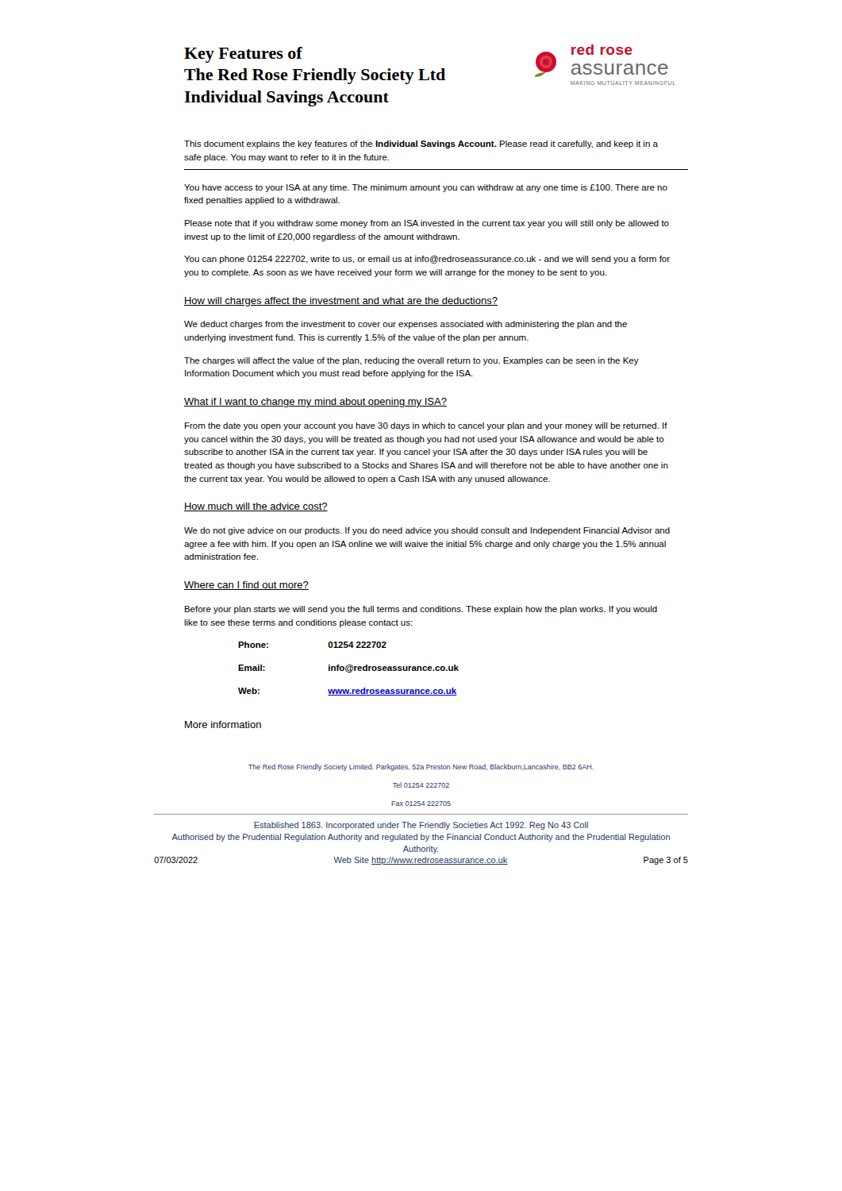Key Features of
The Red Rose Friendly Society Ltd
Individual Savings Account
red rose
assurance
MAKING MUTUALITY MEANINGFUL
This document explains the key features of the Individual Savings Account. Please read it carefully, and keep it in a safe place. You may want to refer to it in the future.
You have access to your ISA at any time. The minimum amount you can withdraw at any one time is £100. There are no fixed penalties applied to a withdrawal.
Please note that if you withdraw some money from an ISA invested in the current tax year you will still only be allowed to invest up to the limit of £20,000 regardless of the amount withdrawn.
You can phone 01254 222702, write to us, or email us at info@redroseassurance.co.uk - and we will send you a form for you to complete. As soon as we have received your form we will arrange for the money to be sent to you.
How will charges affect the investment and what are the deductions?
We deduct charges from the investment to cover our expenses associated with administering the plan and the underlying investment fund. This is currently 1.5% of the value of the plan per annum.
The charges will affect the value of the plan, reducing the overall return to you. Examples can be seen in the Key Information Document which you must read before applying for the ISA.
What if I want to change my mind about opening my ISA?
From the date you open your account you have 30 days in which to cancel your plan and your money will be returned. If you cancel within the 30 days, you will be treated as though you had not used your ISA allowance and would be able to subscribe to another ISA in the current tax year. If you cancel your ISA after the 30 days under ISA rules you will be treated as though you have subscribed to a Stocks and Shares ISA and will therefore not be able to have another one in the current tax year. You would be allowed to open a Cash ISA with any unused allowance.
How much will the advice cost?
We do not give advice on our products. If you do need advice you should consult and Independent Financial Advisor and agree a fee with him. If you open an ISA online we will waive the initial 5% charge and only charge you the 1.5% annual administration fee.
Where can I find out more?
Before your plan starts we will send you the full terms and conditions. These explain how the plan works. If you would like to see these terms and conditions please contact us:
Phone:
01254 222702
Email:
info@redroseassurance.co.uk
Web:
www.redroseassurance.co.uk
More information
The Red Rose Friendly Society Limited. Parkgates, 52a Preston New Road, Blackburn,Lancashire, BB2 6AH.
Tel 01254 222702
Fax 01254 222705
Established 1863. Incorporated under The Friendly Societies Act 1992. Reg No 43 Coll
Authorised by the Prudential Regulation Authority and regulated by the Financial Conduct Authority and the Prudential Regulation Authority.
07/03/2022
Web Site http://www.redroseassurance.co.uk
Page 3 of 5